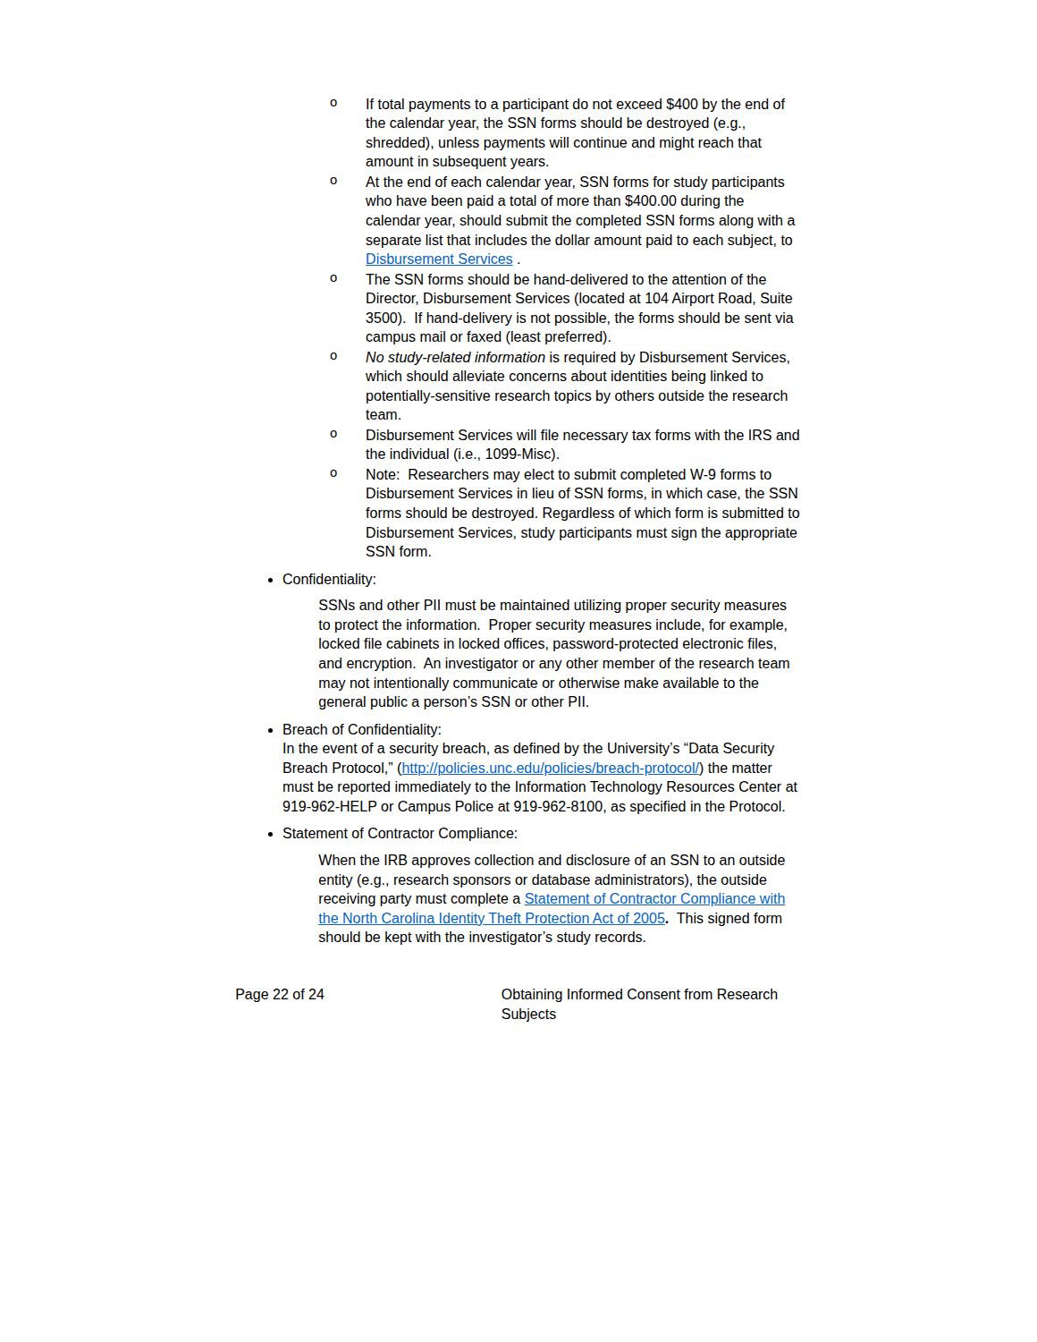If total payments to a participant do not exceed $400 by the end of the calendar year, the SSN forms should be destroyed (e.g., shredded), unless payments will continue and might reach that amount in subsequent years.
At the end of each calendar year, SSN forms for study participants who have been paid a total of more than $400.00 during the calendar year, should submit the completed SSN forms along with a separate list that includes the dollar amount paid to each subject, to Disbursement Services .
The SSN forms should be hand-delivered to the attention of the Director, Disbursement Services (located at 104 Airport Road, Suite 3500). If hand-delivery is not possible, the forms should be sent via campus mail or faxed (least preferred).
No study-related information is required by Disbursement Services, which should alleviate concerns about identities being linked to potentially-sensitive research topics by others outside the research team.
Disbursement Services will file necessary tax forms with the IRS and the individual (i.e., 1099-Misc).
Note: Researchers may elect to submit completed W-9 forms to Disbursement Services in lieu of SSN forms, in which case, the SSN forms should be destroyed. Regardless of which form is submitted to Disbursement Services, study participants must sign the appropriate SSN form.
Confidentiality:
SSNs and other PII must be maintained utilizing proper security measures to protect the information. Proper security measures include, for example, locked file cabinets in locked offices, password-protected electronic files, and encryption. An investigator or any other member of the research team may not intentionally communicate or otherwise make available to the general public a person’s SSN or other PII.
Breach of Confidentiality:
In the event of a security breach, as defined by the University’s “Data Security Breach Protocol,” (http://policies.unc.edu/policies/breach-protocol/) the matter must be reported immediately to the Information Technology Resources Center at 919-962-HELP or Campus Police at 919-962-8100, as specified in the Protocol.
Statement of Contractor Compliance:
When the IRB approves collection and disclosure of an SSN to an outside entity (e.g., research sponsors or database administrators), the outside receiving party must complete a Statement of Contractor Compliance with the North Carolina Identity Theft Protection Act of 2005. This signed form should be kept with the investigator’s study records.
Page 22 of 24 Obtaining Informed Consent from Research Subjects